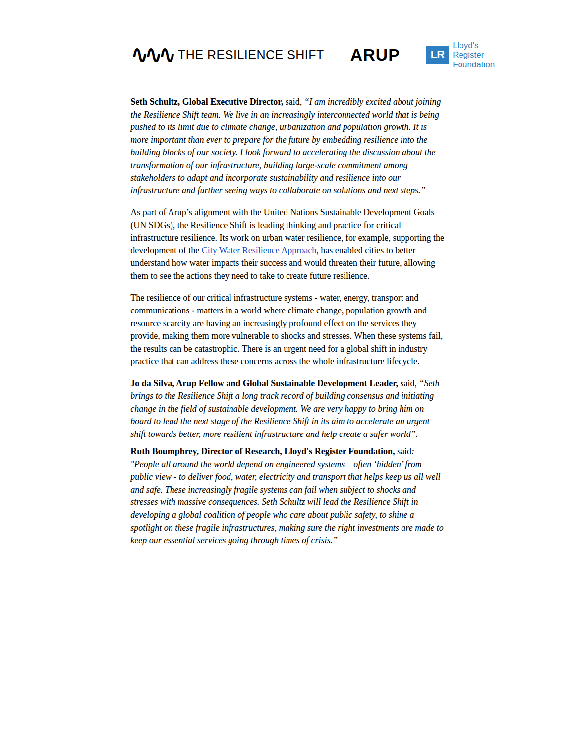∿∿∿ THE RESILIENCE SHIFT
ARUP
LR Lloyd's Register Foundation
Seth Schultz, Global Executive Director, said, “I am incredibly excited about joining the Resilience Shift team. We live in an increasingly interconnected world that is being pushed to its limit due to climate change, urbanization and population growth. It is more important than ever to prepare for the future by embedding resilience into the building blocks of our society. I look forward to accelerating the discussion about the transformation of our infrastructure, building large-scale commitment among stakeholders to adapt and incorporate sustainability and resilience into our infrastructure and further seeing ways to collaborate on solutions and next steps.”
As part of Arup’s alignment with the United Nations Sustainable Development Goals (UN SDGs), the Resilience Shift is leading thinking and practice for critical infrastructure resilience. Its work on urban water resilience, for example, supporting the development of the City Water Resilience Approach, has enabled cities to better understand how water impacts their success and would threaten their future, allowing them to see the actions they need to take to create future resilience.
The resilience of our critical infrastructure systems - water, energy, transport and communications - matters in a world where climate change, population growth and resource scarcity are having an increasingly profound effect on the services they provide, making them more vulnerable to shocks and stresses. When these systems fail, the results can be catastrophic. There is an urgent need for a global shift in industry practice that can address these concerns across the whole infrastructure lifecycle.
Jo da Silva, Arup Fellow and Global Sustainable Development Leader, said, “Seth brings to the Resilience Shift a long track record of building consensus and initiating change in the field of sustainable development. We are very happy to bring him on board to lead the next stage of the Resilience Shift in its aim to accelerate an urgent shift towards better, more resilient infrastructure and help create a safer world”.
Ruth Boumphrey, Director of Research, Lloyd's Register Foundation, said: "People all around the world depend on engineered systems – often ‘hidden’ from public view - to deliver food, water, electricity and transport that helps keep us all well and safe. These increasingly fragile systems can fail when subject to shocks and stresses with massive consequences. Seth Schultz will lead the Resilience Shift in developing a global coalition of people who care about public safety, to shine a spotlight on these fragile infrastructures, making sure the right investments are made to keep our essential services going through times of crisis.”